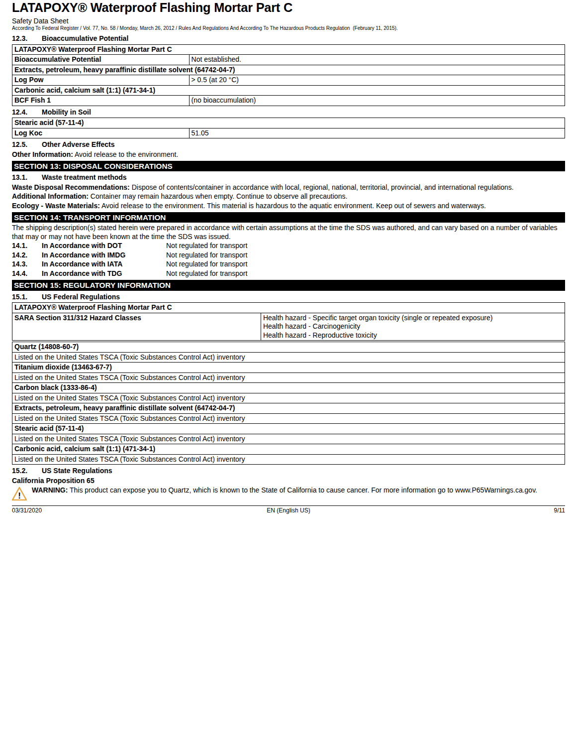LATAPOXY® Waterproof Flashing Mortar Part C
Safety Data Sheet
According To Federal Register / Vol. 77, No. 58 / Monday, March 26, 2012 / Rules And Regulations And According To The Hazardous Products Regulation (February 11, 2015).
12.3. Bioaccumulative Potential
| LATAPOXY® Waterproof Flashing Mortar Part C |
| Bioaccumulative Potential | Not established. |
| Extracts, petroleum, heavy paraffinic distillate solvent (64742-04-7) |
| Log Pow | > 0.5 (at 20 °C) |
| Carbonic acid, calcium salt (1:1) (471-34-1) |
| BCF Fish 1 | (no bioaccumulation) |
12.4. Mobility in Soil
| Stearic acid (57-11-4) |
| Log Koc | 51.05 |
12.5. Other Adverse Effects
Other Information: Avoid release to the environment.
SECTION 13: DISPOSAL CONSIDERATIONS
13.1. Waste treatment methods
Waste Disposal Recommendations: Dispose of contents/container in accordance with local, regional, national, territorial, provincial, and international regulations.
Additional Information: Container may remain hazardous when empty. Continue to observe all precautions.
Ecology - Waste Materials: Avoid release to the environment. This material is hazardous to the aquatic environment. Keep out of sewers and waterways.
SECTION 14: TRANSPORT INFORMATION
The shipping description(s) stated herein were prepared in accordance with certain assumptions at the time the SDS was authored, and can vary based on a number of variables that may or may not have been known at the time the SDS was issued.
14.1. In Accordance with DOTNot regulated for transport
14.2. In Accordance with IMDGNot regulated for transport
14.3. In Accordance with IATANot regulated for transport
14.4. In Accordance with TDGNot regulated for transport
SECTION 15: REGULATORY INFORMATION
15.1. US Federal Regulations
| LATAPOXY® Waterproof Flashing Mortar Part C |
| SARA Section 311/312 Hazard Classes | Health hazard - Specific target organ toxicity (single or repeated exposure) Health hazard - Carcinogenicity Health hazard - Reproductive toxicity |
| Quartz (14808-60-7) |
| Listed on the United States TSCA (Toxic Substances Control Act) inventory |
| Titanium dioxide (13463-67-7) |
| Listed on the United States TSCA (Toxic Substances Control Act) inventory |
| Carbon black (1333-86-4) |
| Listed on the United States TSCA (Toxic Substances Control Act) inventory |
| Extracts, petroleum, heavy paraffinic distillate solvent (64742-04-7) |
| Listed on the United States TSCA (Toxic Substances Control Act) inventory |
| Stearic acid (57-11-4) |
| Listed on the United States TSCA (Toxic Substances Control Act) inventory |
| Carbonic acid, calcium salt (1:1) (471-34-1) |
| Listed on the United States TSCA (Toxic Substances Control Act) inventory |
15.2. US State Regulations
California Proposition 65
!
WARNING: This product can expose you to Quartz, which is known to the State of California to cause cancer. For more information go to www.P65Warnings.ca.gov.
03/31/2020
EN (English US)
9/11